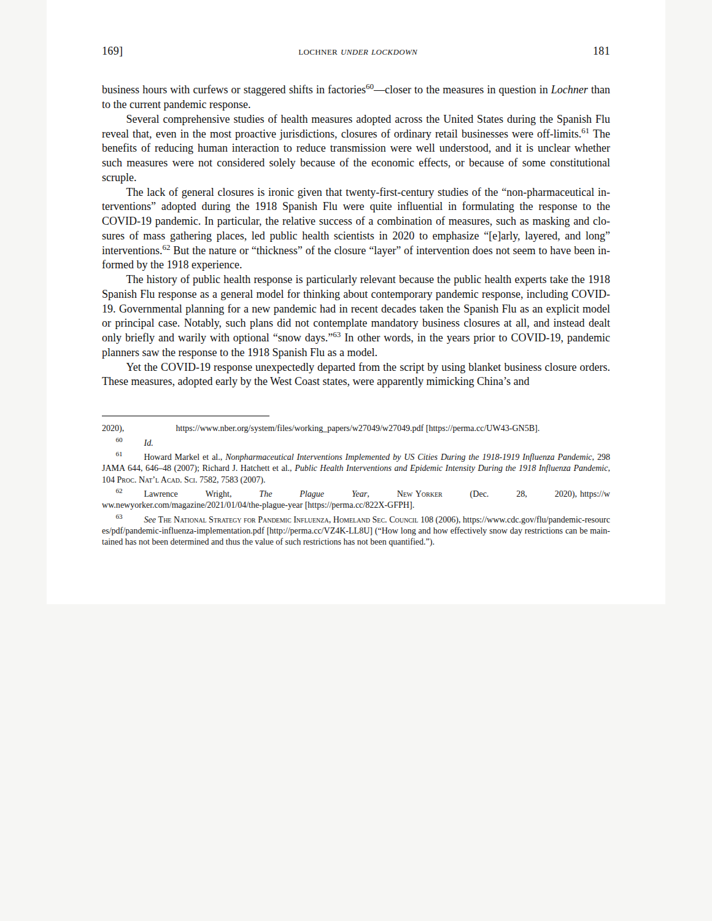169] Lochner Under Lockdown 181
business hours with curfews or staggered shifts in factories60—closer to the measures in question in Lochner than to the current pandemic response.
Several comprehensive studies of health measures adopted across the United States during the Spanish Flu reveal that, even in the most proactive jurisdictions, closures of ordinary retail businesses were off-limits.61 The benefits of reducing human interaction to reduce transmission were well understood, and it is unclear whether such measures were not considered solely because of the economic effects, or because of some constitutional scruple.
The lack of general closures is ironic given that twenty-first-century studies of the “non-pharmaceutical interventions” adopted during the 1918 Spanish Flu were quite influential in formulating the response to the COVID-19 pandemic. In particular, the relative success of a combination of measures, such as masking and closures of mass gathering places, led public health scientists in 2020 to emphasize “[e]arly, layered, and long” interventions.62 But the nature or “thickness” of the closure “layer” of intervention does not seem to have been informed by the 1918 experience.
The history of public health response is particularly relevant because the public health experts take the 1918 Spanish Flu response as a general model for thinking about contemporary pandemic response, including COVID-19. Governmental planning for a new pandemic had in recent decades taken the Spanish Flu as an explicit model or principal case. Notably, such plans did not contemplate mandatory business closures at all, and instead dealt only briefly and warily with optional “snow days.”63 In other words, in the years prior to COVID-19, pandemic planners saw the response to the 1918 Spanish Flu as a model.
Yet the COVID-19 response unexpectedly departed from the script by using blanket business closure orders. These measures, adopted early by the West Coast states, were apparently mimicking China’s and
2020), https://www.nber.org/system/files/working_papers/w27049/w27049.pdf [https://perma.cc/UW43-GN5B].
60 Id.
61 Howard Markel et al., Nonpharmaceutical Interventions Implemented by US Cities During the 1918-1919 Influenza Pandemic, 298 JAMA 644, 646–48 (2007); Richard J. Hatchett et al., Public Health Interventions and Epidemic Intensity During the 1918 Influenza Pandemic, 104 Proc. Nat’l Acad. Sci. 7582, 7583 (2007).
62 Lawrence Wright, The Plague Year, New Yorker (Dec. 28, 2020), https://www.newyorker.com/magazine/2021/01/04/the-plague-year [https://perma.cc/822X-GFPH].
63 See The National Strategy for Pandemic Influenza, Homeland Sec. Council 108 (2006), https://www.cdc.gov/flu/pandemic-resources/pdf/pandemic-influenza-implementation.pdf [http://perma.cc/VZ4K-LL8U] (“How long and how effectively snow day restrictions can be maintained has not been determined and thus the value of such restrictions has not been quantified.”).